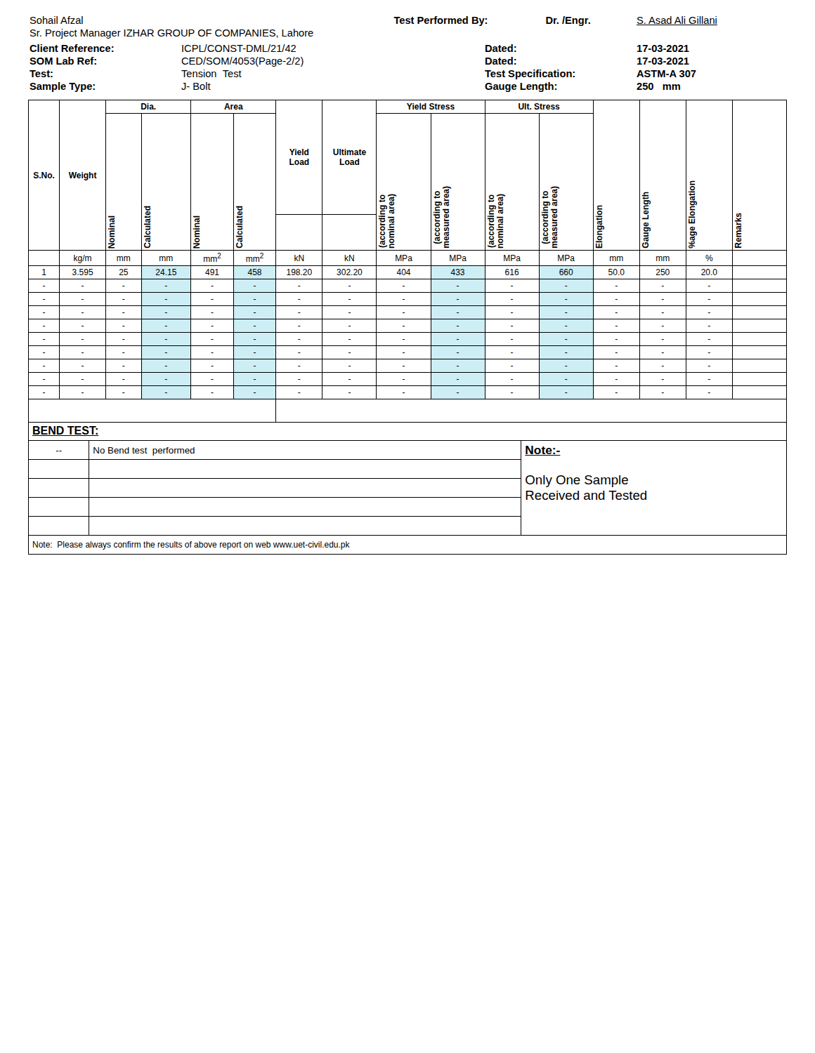| Sohail Afzal | Test Performed By: | Dr. /Engr. | S. Asad Ali Gillani |
| Sr. Project Manager IZHAR GROUP OF COMPANIES, Lahore |
| Client Reference: | ICPL/CONST-DML/21/42 | Dated: | 17-03-2021 |
| SOM Lab Ref: | CED/SOM/4053(Page-2/2) | Dated: | 17-03-2021 |
| Test: | Tension Test | Test Specification: | ASTM-A 307 |
| Sample Type: | J- Bolt | Gauge Length: | 250 mm |
| S.No. | Weight | Dia. | Area | Yield Load | Ultimate Load | Yield Stress | Ult. Stress | Elongation | Gauge Length | %age Elongation | Remarks |
| --- | --- | --- | --- | --- | --- | --- | --- | --- | --- | --- | --- |
| Nominal | Calculated | Nominal | Calculated | (according to nominal area) | (according to measured area) | (according to nominal area) | (according to measured area) |
| | kg/m | mm | mm | mm 2 | mm 2 | kN | kN | MPa | MPa | MPa | MPa | mm | mm | % | |
| 1 | 3.595 | 25 | 24.15 | 491 | 458 | 198.20 | 302.20 | 404 | 433 | 616 | 660 | 50.0 | 250 | 20.0 | |
| - | - | - | - | - | - | - | - | - | - | - | - | - | - | - | |
| - | - | - | - | - | - | - | - | - | - | - | - | - | - | - | |
| - | - | - | - | - | - | - | - | - | - | - | - | - | - | - | |
| - | - | - | - | - | - | - | - | - | - | - | - | - | - | - | |
| - | - | - | - | - | - | - | - | - | - | - | - | - | - | - | |
| - | - | - | - | - | - | - | - | - | - | - | - | - | - | - | |
| - | - | - | - | - | - | - | - | - | - | - | - | - | - | - | |
| - | - | - | - | - | - | - | - | - | - | - | - | - | - | - | |
| - | - | - | - | - | - | - | - | - | - | - | - | - | - | - | |
| BEND TEST: |
| -- | No Bend test performed | Note:- Only One Sample Received and Tested |
| Note: Please always confirm the results of above report on web www.uet-civil.edu.pk |